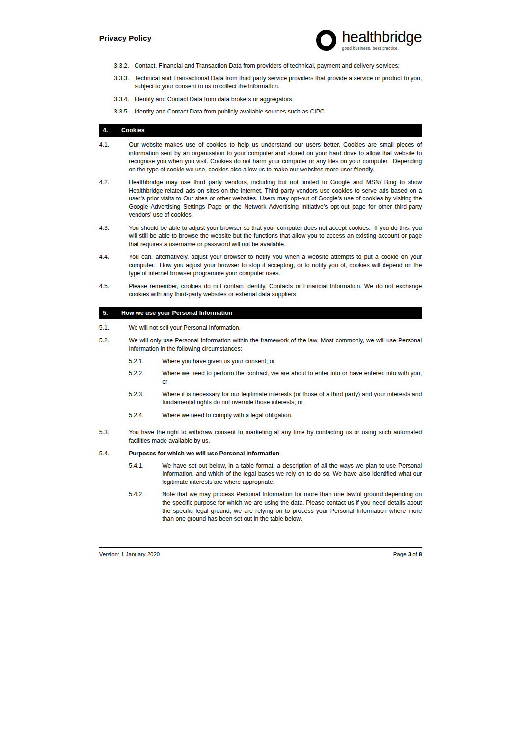Privacy Policy
healthbridge
good business. best practice.
3.3.2. Contact, Financial and Transaction Data from providers of technical, payment and delivery services;
3.3.3. Technical and Transactional Data from third party service providers that provide a service or product to you, subject to your consent to us to collect the information.
3.3.4. Identity and Contact Data from data brokers or aggregators.
3.3.5. Identity and Contact Data from publicly available sources such as CIPC.
4. Cookies
4.1. Our website makes use of cookies to help us understand our users better. Cookies are small pieces of information sent by an organisation to your computer and stored on your hard drive to allow that website to recognise you when you visit. Cookies do not harm your computer or any files on your computer. Depending on the type of cookie we use, cookies also allow us to make our websites more user friendly.
4.2. Healthbridge may use third party vendors, including but not limited to Google and MSN/ Bing to show Healthbridge-related ads on sites on the internet. Third party vendors use cookies to serve ads based on a user’s prior visits to Our sites or other websites. Users may opt-out of Google’s use of cookies by visiting the Google Advertising Settings Page or the Network Advertising Initiative’s opt-out page for other third-party vendors’ use of cookies.
4.3. You should be able to adjust your browser so that your computer does not accept cookies. If you do this, you will still be able to browse the website but the functions that allow you to access an existing account or page that requires a username or password will not be available.
4.4. You can, alternatively, adjust your browser to notify you when a website attempts to put a cookie on your computer. How you adjust your browser to stop it accepting, or to notify you of, cookies will depend on the type of internet browser programme your computer uses.
4.5. Please remember, cookies do not contain Identity, Contacts or Financial Information. We do not exchange cookies with any third-party websites or external data suppliers.
5. How we use your Personal Information
5.1. We will not sell your Personal Information.
5.2. We will only use Personal Information within the framework of the law. Most commonly, we will use Personal Information in the following circumstances:
5.2.1. Where you have given us your consent; or
5.2.2. Where we need to perform the contract, we are about to enter into or have entered into with you; or
5.2.3. Where it is necessary for our legitimate interests (or those of a third party) and your interests and fundamental rights do not override those interests; or
5.2.4. Where we need to comply with a legal obligation.
5.3. You have the right to withdraw consent to marketing at any time by contacting us or using such automated facilities made available by us.
5.4. Purposes for which we will use Personal Information
5.4.1. We have set out below, in a table format, a description of all the ways we plan to use Personal Information, and which of the legal bases we rely on to do so. We have also identified what our legitimate interests are where appropriate.
5.4.2. Note that we may process Personal Information for more than one lawful ground depending on the specific purpose for which we are using the data. Please contact us if you need details about the specific legal ground, we are relying on to process your Personal Information where more than one ground has been set out in the table below.
Version: 1 January 2020
Page 3 of 8